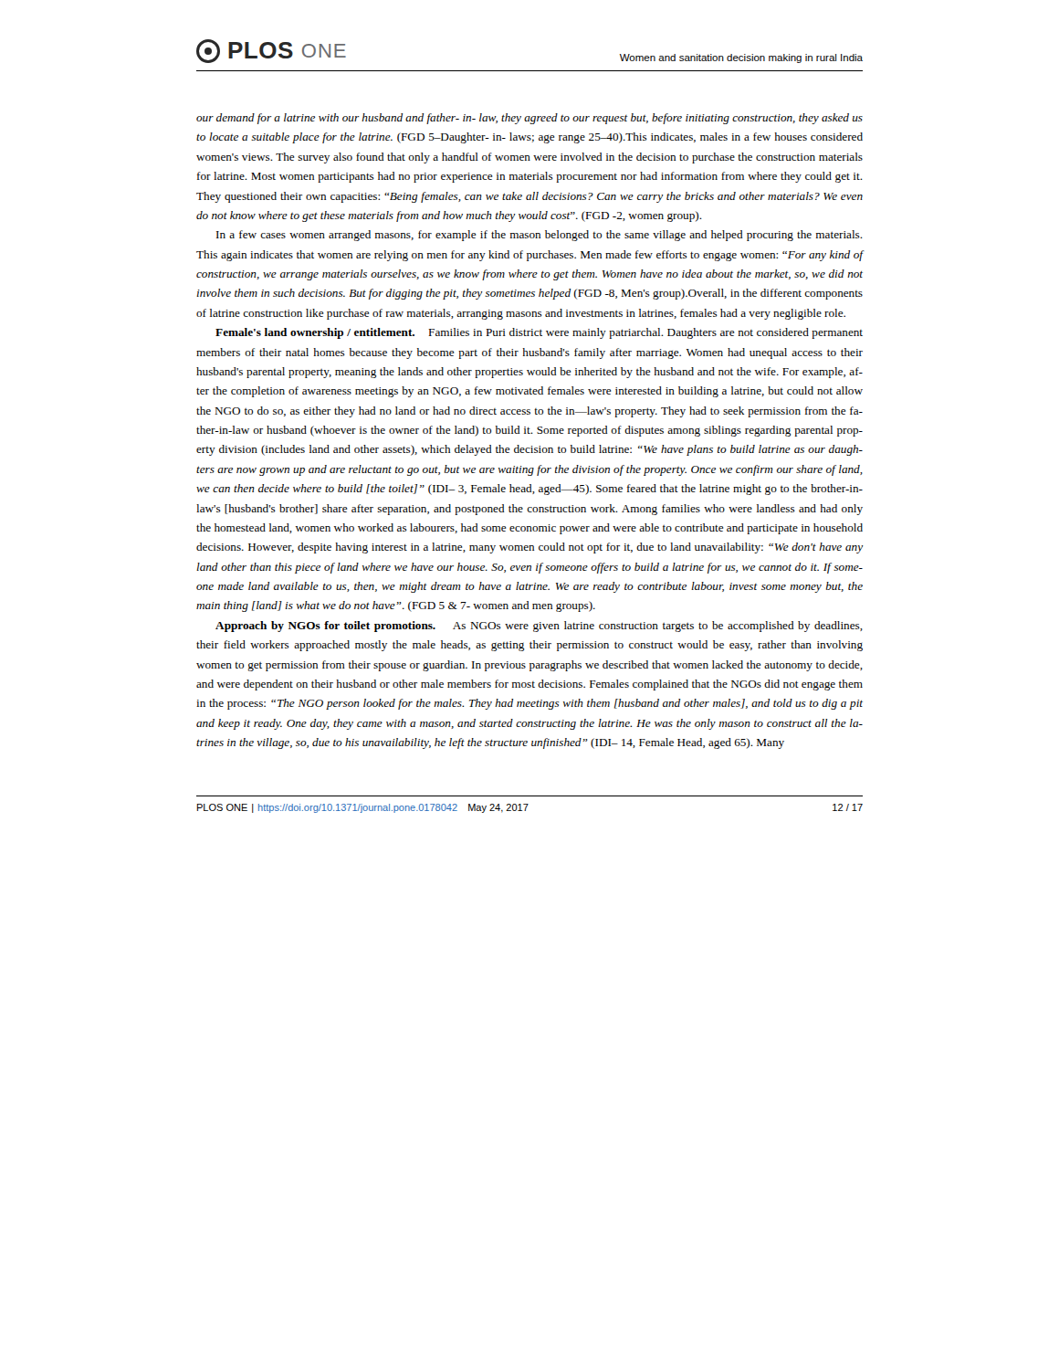PLOS ONE
Women and sanitation decision making in rural India
our demand for a latrine with our husband and father- in- law, they agreed to our request but, before initiating construction, they asked us to locate a suitable place for the latrine. (FGD 5–Daughter- in- laws; age range 25–40).This indicates, males in a few houses considered women's views. The survey also found that only a handful of women were involved in the decision to purchase the construction materials for latrine. Most women participants had no prior experience in materials procurement nor had information from where they could get it. They questioned their own capacities: “Being females, can we take all decisions? Can we carry the bricks and other materials? We even do not know where to get these materials from and how much they would cost”. (FGD -2, women group).
In a few cases women arranged masons, for example if the mason belonged to the same village and helped procuring the materials. This again indicates that women are relying on men for any kind of purchases. Men made few efforts to engage women: “For any kind of construction, we arrange materials ourselves, as we know from where to get them. Women have no idea about the market, so, we did not involve them in such decisions. But for digging the pit, they sometimes helped (FGD -8, Men's group).Overall, in the different components of latrine construction like purchase of raw materials, arranging masons and investments in latrines, females had a very negligible role.
Female's land ownership / entitlement. Families in Puri district were mainly patriarchal. Daughters are not considered permanent members of their natal homes because they become part of their husband's family after marriage. Women had unequal access to their husband's parental property, meaning the lands and other properties would be inherited by the husband and not the wife. For example, after the completion of awareness meetings by an NGO, a few motivated females were interested in building a latrine, but could not allow the NGO to do so, as either they had no land or had no direct access to the in—law's property. They had to seek permission from the father-in-law or husband (whoever is the owner of the land) to build it. Some reported of disputes among siblings regarding parental property division (includes land and other assets), which delayed the decision to build latrine: “We have plans to build latrine as our daughters are now grown up and are reluctant to go out, but we are waiting for the division of the property. Once we confirm our share of land, we can then decide where to build [the toilet]” (IDI– 3, Female head, aged—45). Some feared that the latrine might go to the brother-in-law's [husband's brother] share after separation, and postponed the construction work. Among families who were landless and had only the homestead land, women who worked as labourers, had some economic power and were able to contribute and participate in household decisions. However, despite having interest in a latrine, many women could not opt for it, due to land unavailability: “We don't have any land other than this piece of land where we have our house. So, even if someone offers to build a latrine for us, we cannot do it. If someone made land available to us, then, we might dream to have a latrine. We are ready to contribute labour, invest some money but, the main thing [land] is what we do not have”. (FGD 5 & 7- women and men groups).
Approach by NGOs for toilet promotions. As NGOs were given latrine construction targets to be accomplished by deadlines, their field workers approached mostly the male heads, as getting their permission to construct would be easy, rather than involving women to get permission from their spouse or guardian. In previous paragraphs we described that women lacked the autonomy to decide, and were dependent on their husband or other male members for most decisions. Females complained that the NGOs did not engage them in the process: “The NGO person looked for the males. They had meetings with them [husband and other males], and told us to dig a pit and keep it ready. One day, they came with a mason, and started constructing the latrine. He was the only mason to construct all the latrines in the village, so, due to his unavailability, he left the structure unfinished” (IDI– 14, Female Head, aged 65). Many
PLOS ONE|https://doi.org/10.1371/journal.pone.0178042 May 24, 2017
12 / 17